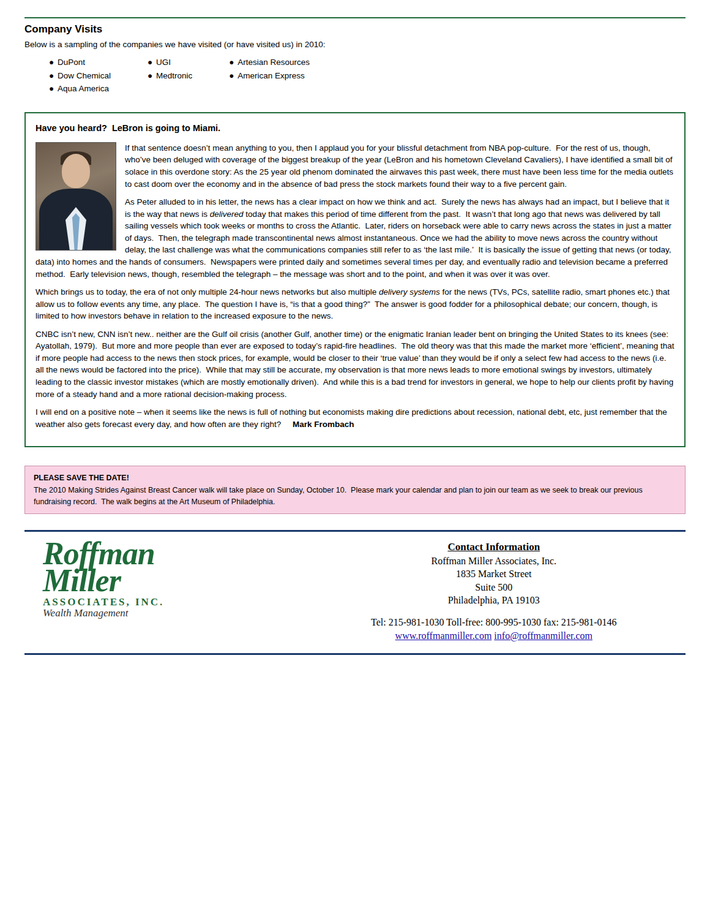Company Visits
Below is a sampling of the companies we have visited (or have visited us) in 2010:
| ● DuPont | ● UGI | ● Artesian Resources |
| ● Dow Chemical | ● Medtronic | ● American Express |
| ● Aqua America | | |
Have you heard? LeBron is going to Miami.
If that sentence doesn’t mean anything to you, then I applaud you for your blissful detachment from NBA pop-culture. For the rest of us, though, who’ve been deluged with coverage of the biggest breakup of the year (LeBron and his hometown Cleveland Cavaliers), I have identified a small bit of solace in this overdone story: As the 25 year old phenom dominated the airwaves this past week, there must have been less time for the media outlets to cast doom over the economy and in the absence of bad press the stock markets found their way to a five percent gain.
As Peter alluded to in his letter, the news has a clear impact on how we think and act. Surely the news has always had an impact, but I believe that it is the way that news is delivered today that makes this period of time different from the past. It wasn’t that long ago that news was delivered by tall sailing vessels which took weeks or months to cross the Atlantic. Later, riders on horseback were able to carry news across the states in just a matter of days. Then, the telegraph made transcontinental news almost instantaneous. Once we had the ability to move news across the country without delay, the last challenge was what the communications companies still refer to as ‘the last mile.’ It is basically the issue of getting that news (or today, data) into homes and the hands of consumers. Newspapers were printed daily and sometimes several times per day, and eventually radio and television became a preferred method. Early television news, though, resembled the telegraph – the message was short and to the point, and when it was over it was over.
Which brings us to today, the era of not only multiple 24-hour news networks but also multiple delivery systems for the news (TVs, PCs, satellite radio, smart phones etc.) that allow us to follow events any time, any place. The question I have is, “is that a good thing?” The answer is good fodder for a philosophical debate; our concern, though, is limited to how investors behave in relation to the increased exposure to the news.
CNBC isn’t new, CNN isn’t new.. neither are the Gulf oil crisis (another Gulf, another time) or the enigmatic Iranian leader bent on bringing the United States to its knees (see: Ayatollah, 1979). But more and more people than ever are exposed to today’s rapid-fire headlines. The old theory was that this made the market more ‘efficient’, meaning that if more people had access to the news then stock prices, for example, would be closer to their ‘true value’ than they would be if only a select few had access to the news (i.e. all the news would be factored into the price). While that may still be accurate, my observation is that more news leads to more emotional swings by investors, ultimately leading to the classic investor mistakes (which are mostly emotionally driven). And while this is a bad trend for investors in general, we hope to help our clients profit by having more of a steady hand and a more rational decision-making process.
I will end on a positive note – when it seems like the news is full of nothing but economists making dire predictions about recession, national debt, etc, just remember that the weather also gets forecast every day, and how often are they right? Mark Frombach
PLEASE SAVE THE DATE!
The 2010 Making Strides Against Breast Cancer walk will take place on Sunday, October 10. Please mark your calendar and plan to join our team as we seek to break our previous fundraising record. The walk begins at the Art Museum of Philadelphia.
Roffman
Miller
ASSOCIATES, INC.
Wealth Management
Contact Information
Roffman Miller Associates, Inc.
1835 Market Street
Suite 500
Philadelphia, PA 19103
Tel: 215-981-1030 Toll-free: 800-995-1030 fax: 215-981-0146
www.roffmanmiller.com info@roffmanmiller.com